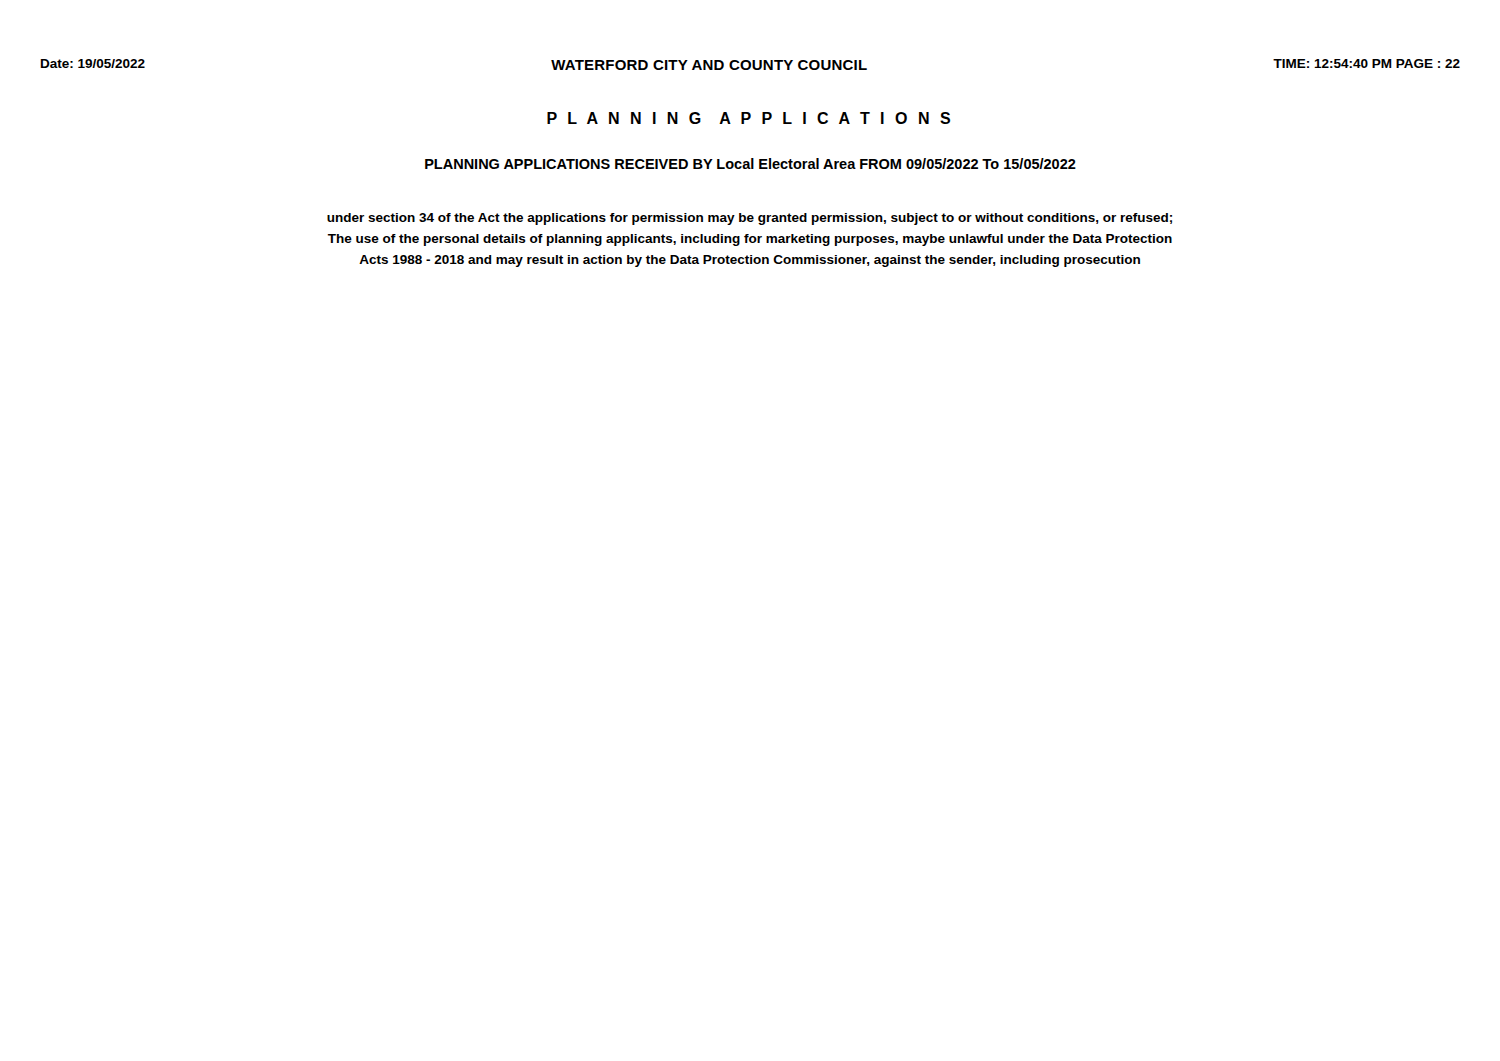Date: 19/05/2022
WATERFORD CITY AND COUNTY COUNCIL
TIME: 12:54:40 PM PAGE : 22
P L A N N I N G A P P L I C A T I O N S
PLANNING APPLICATIONS RECEIVED BY Local Electoral Area FROM 09/05/2022 To 15/05/2022
under section 34 of the Act the applications for permission may be granted permission, subject to or without conditions, or refused;
The use of the personal details of planning applicants, including for marketing purposes, maybe unlawful under the Data Protection
Acts 1988 - 2018 and may result in action by the Data Protection Commissioner, against the sender, including prosecution